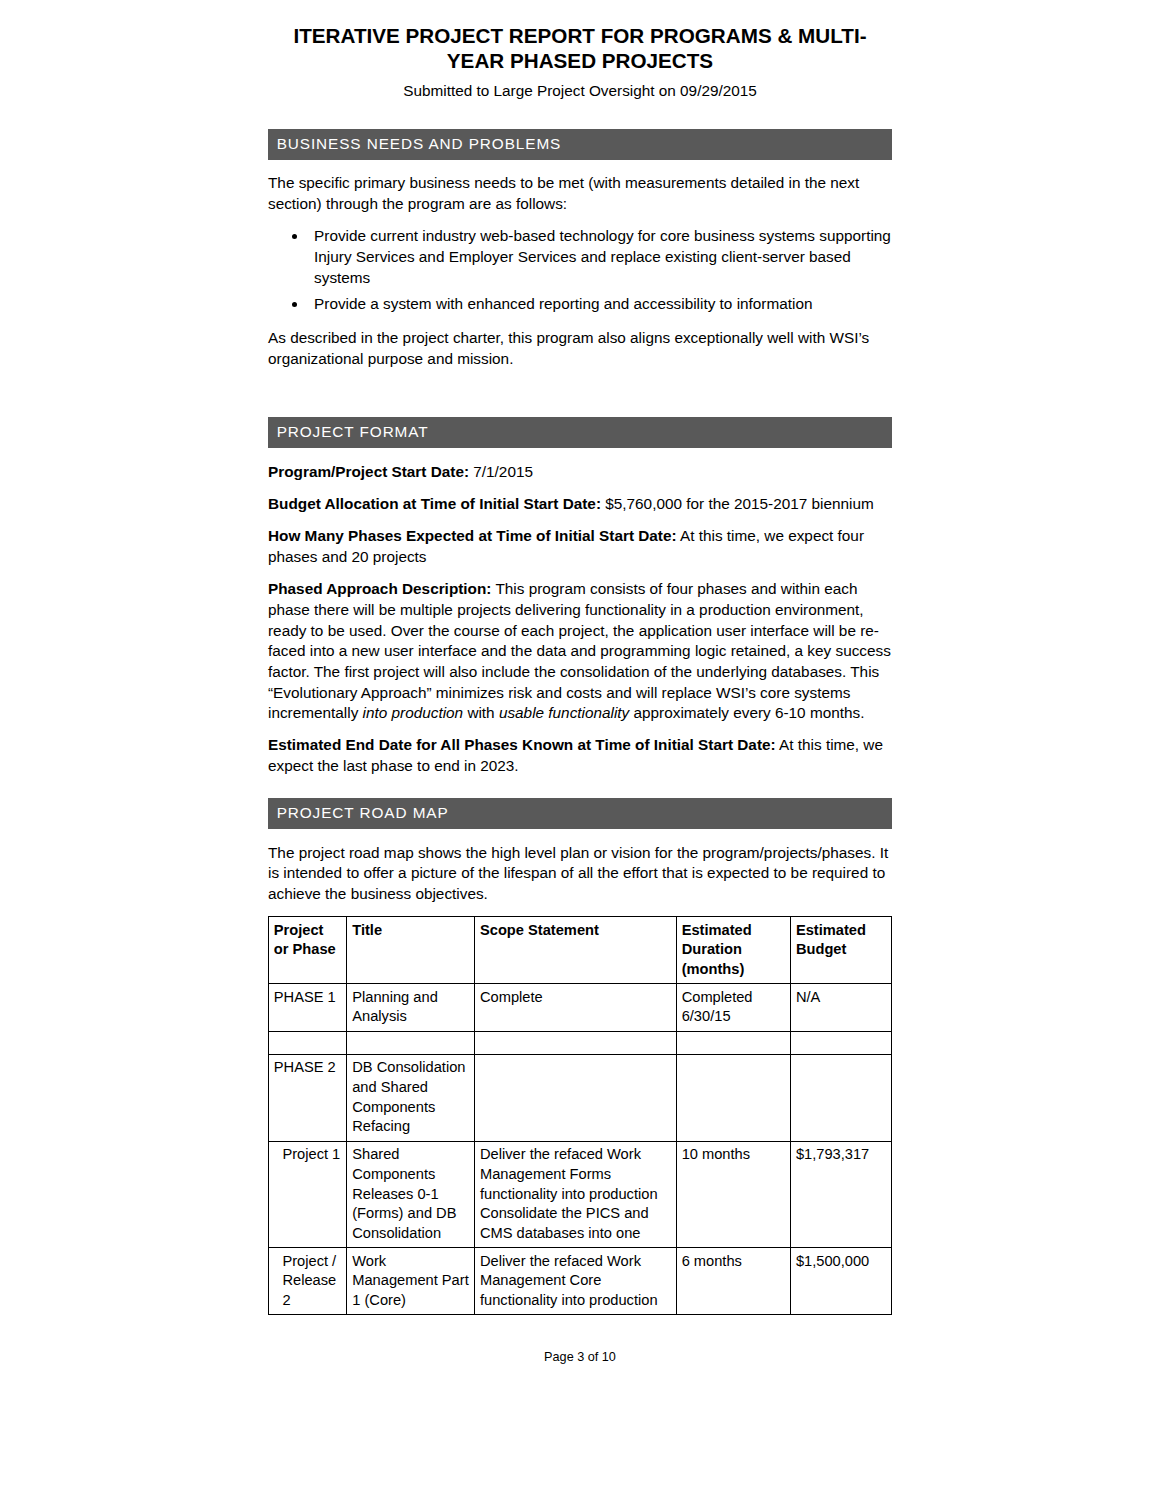ITERATIVE PROJECT REPORT FOR PROGRAMS & MULTI-YEAR PHASED PROJECTS
Submitted to Large Project Oversight on 09/29/2015
Business Needs and Problems
The specific primary business needs to be met (with measurements detailed in the next section) through the program are as follows:
Provide current industry web-based technology for core business systems supporting Injury Services and Employer Services and replace existing client-server based systems
Provide a system with enhanced reporting and accessibility to information
As described in the project charter, this program also aligns exceptionally well with WSI’s organizational purpose and mission.
Project Format
Program/Project Start Date: 7/1/2015
Budget Allocation at Time of Initial Start Date: $5,760,000 for the 2015-2017 biennium
How Many Phases Expected at Time of Initial Start Date: At this time, we expect four phases and 20 projects
Phased Approach Description: This program consists of four phases and within each phase there will be multiple projects delivering functionality in a production environment, ready to be used. Over the course of each project, the application user interface will be re-faced into a new user interface and the data and programming logic retained, a key success factor. The first project will also include the consolidation of the underlying databases. This “Evolutionary Approach” minimizes risk and costs and will replace WSI’s core systems incrementally into production with usable functionality approximately every 6-10 months.
Estimated End Date for All Phases Known at Time of Initial Start Date: At this time, we expect the last phase to end in 2023.
Project Road Map
The project road map shows the high level plan or vision for the program/projects/phases. It is intended to offer a picture of the lifespan of all the effort that is expected to be required to achieve the business objectives.
| Project or Phase | Title | Scope Statement | Estimated Duration (months) | Estimated Budget |
| --- | --- | --- | --- | --- |
| PHASE 1 | Planning and Analysis | Complete | Completed 6/30/15 | N/A |
| PHASE 2 | DB Consolidation and Shared Components Refacing | | | |
| Project 1 | Shared Components Releases 0-1 (Forms) and DB Consolidation | Deliver the refaced Work Management Forms functionality into production Consolidate the PICS and CMS databases into one | 10 months | $1,793,317 |
| Project / Release 2 | Work Management Part 1 (Core) | Deliver the refaced Work Management Core functionality into production | 6 months | $1,500,000 |
Page 3 of 10